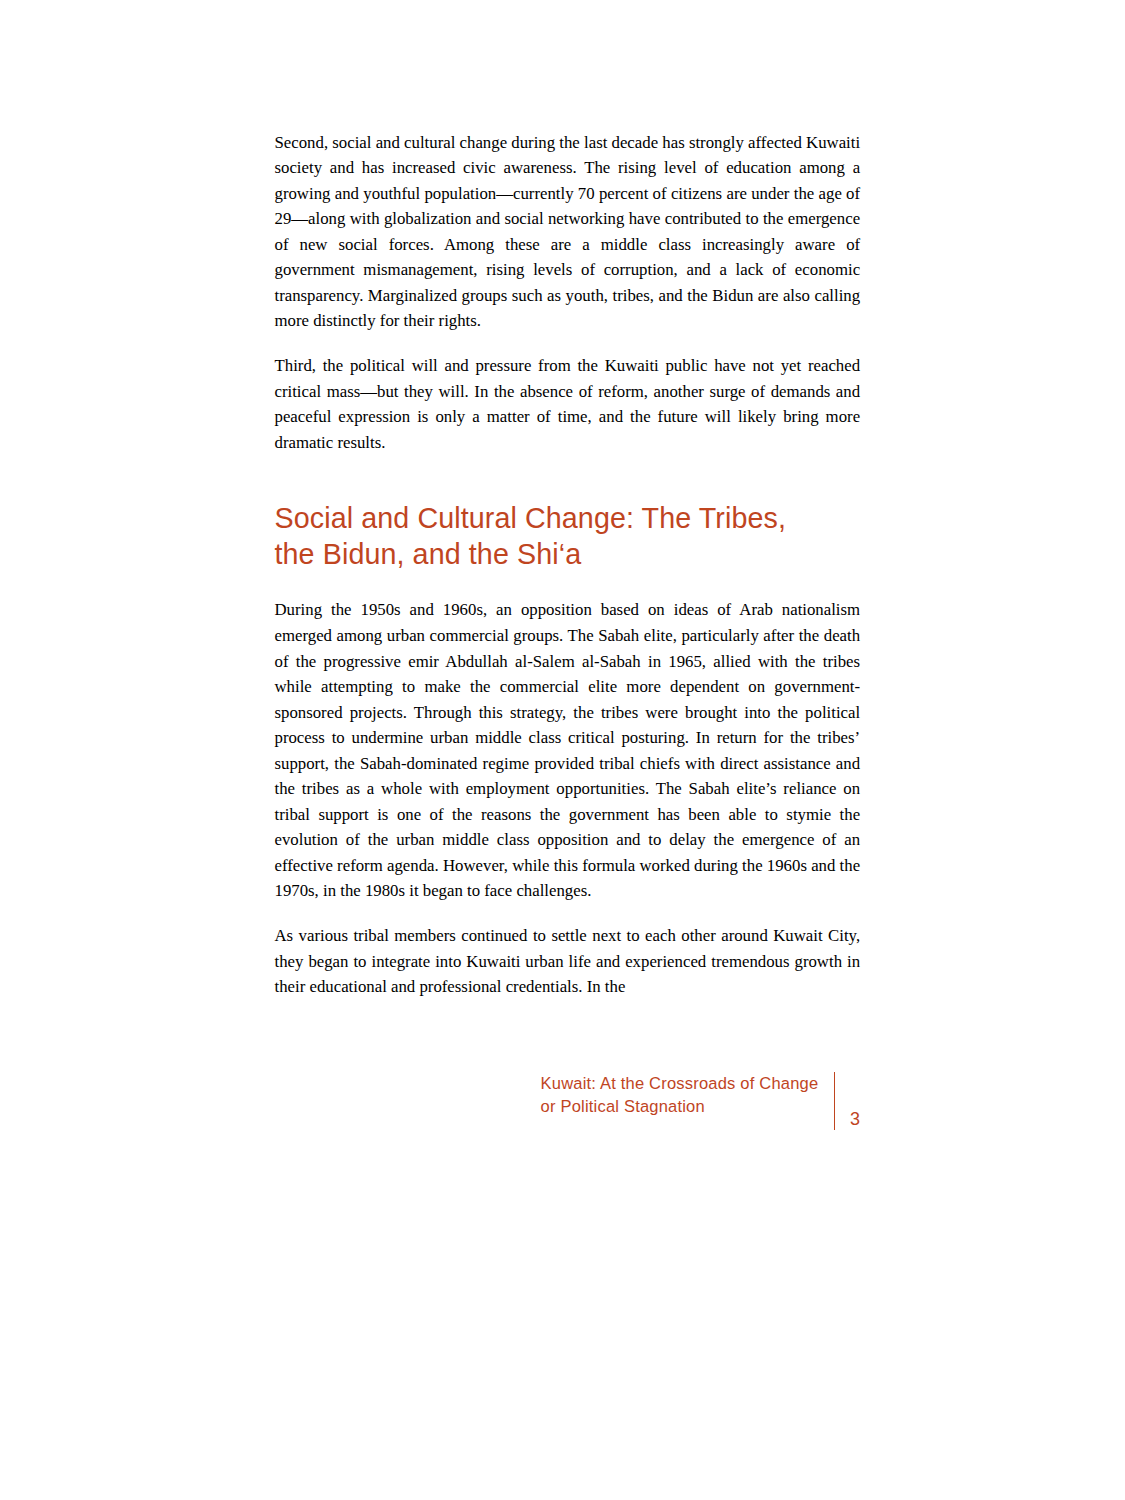Second, social and cultural change during the last decade has strongly affected Kuwaiti society and has increased civic awareness. The rising level of education among a growing and youthful population—currently 70 percent of citizens are under the age of 29—along with globalization and social networking have contributed to the emergence of new social forces. Among these are a middle class increasingly aware of government mismanagement, rising levels of corruption, and a lack of economic transparency. Marginalized groups such as youth, tribes, and the Bidun are also calling more distinctly for their rights.
Third, the political will and pressure from the Kuwaiti public have not yet reached critical mass—but they will. In the absence of reform, another surge of demands and peaceful expression is only a matter of time, and the future will likely bring more dramatic results.
Social and Cultural Change: The Tribes,
the Bidun, and the Shi‘a
During the 1950s and 1960s, an opposition based on ideas of Arab nationalism emerged among urban commercial groups. The Sabah elite, particularly after the death of the progressive emir Abdullah al-Salem al-Sabah in 1965, allied with the tribes while attempting to make the commercial elite more dependent on government-sponsored projects. Through this strategy, the tribes were brought into the political process to undermine urban middle class critical posturing. In return for the tribes’ support, the Sabah-dominated regime provided tribal chiefs with direct assistance and the tribes as a whole with employment opportunities. The Sabah elite’s reliance on tribal support is one of the reasons the government has been able to stymie the evolution of the urban middle class opposition and to delay the emergence of an effective reform agenda. However, while this formula worked during the 1960s and the 1970s, in the 1980s it began to face challenges.
As various tribal members continued to settle next to each other around Kuwait City, they began to integrate into Kuwaiti urban life and experienced tremendous growth in their educational and professional credentials. In the
Kuwait: At the Crossroads of Change
or Political Stagnation
3